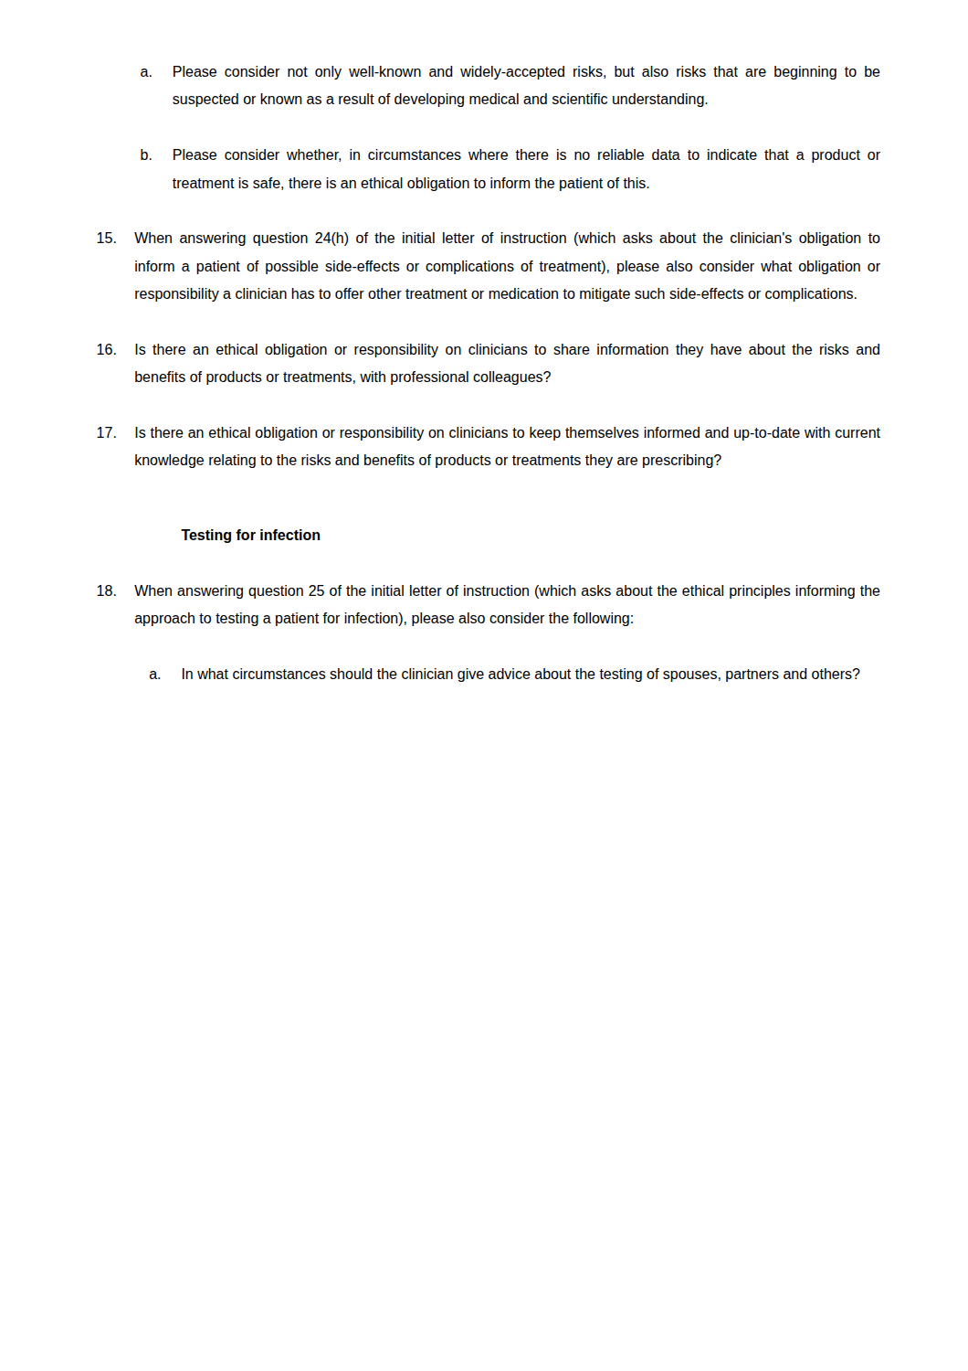Please consider not only well-known and widely-accepted risks, but also risks that are beginning to be suspected or known as a result of developing medical and scientific understanding.
Please consider whether, in circumstances where there is no reliable data to indicate that a product or treatment is safe, there is an ethical obligation to inform the patient of this.
When answering question 24(h) of the initial letter of instruction (which asks about the clinician's obligation to inform a patient of possible side-effects or complications of treatment), please also consider what obligation or responsibility a clinician has to offer other treatment or medication to mitigate such side-effects or complications.
Is there an ethical obligation or responsibility on clinicians to share information they have about the risks and benefits of products or treatments, with professional colleagues?
Is there an ethical obligation or responsibility on clinicians to keep themselves informed and up-to-date with current knowledge relating to the risks and benefits of products or treatments they are prescribing?
Testing for infection
When answering question 25 of the initial letter of instruction (which asks about the ethical principles informing the approach to testing a patient for infection), please also consider the following:
In what circumstances should the clinician give advice about the testing of spouses, partners and others?